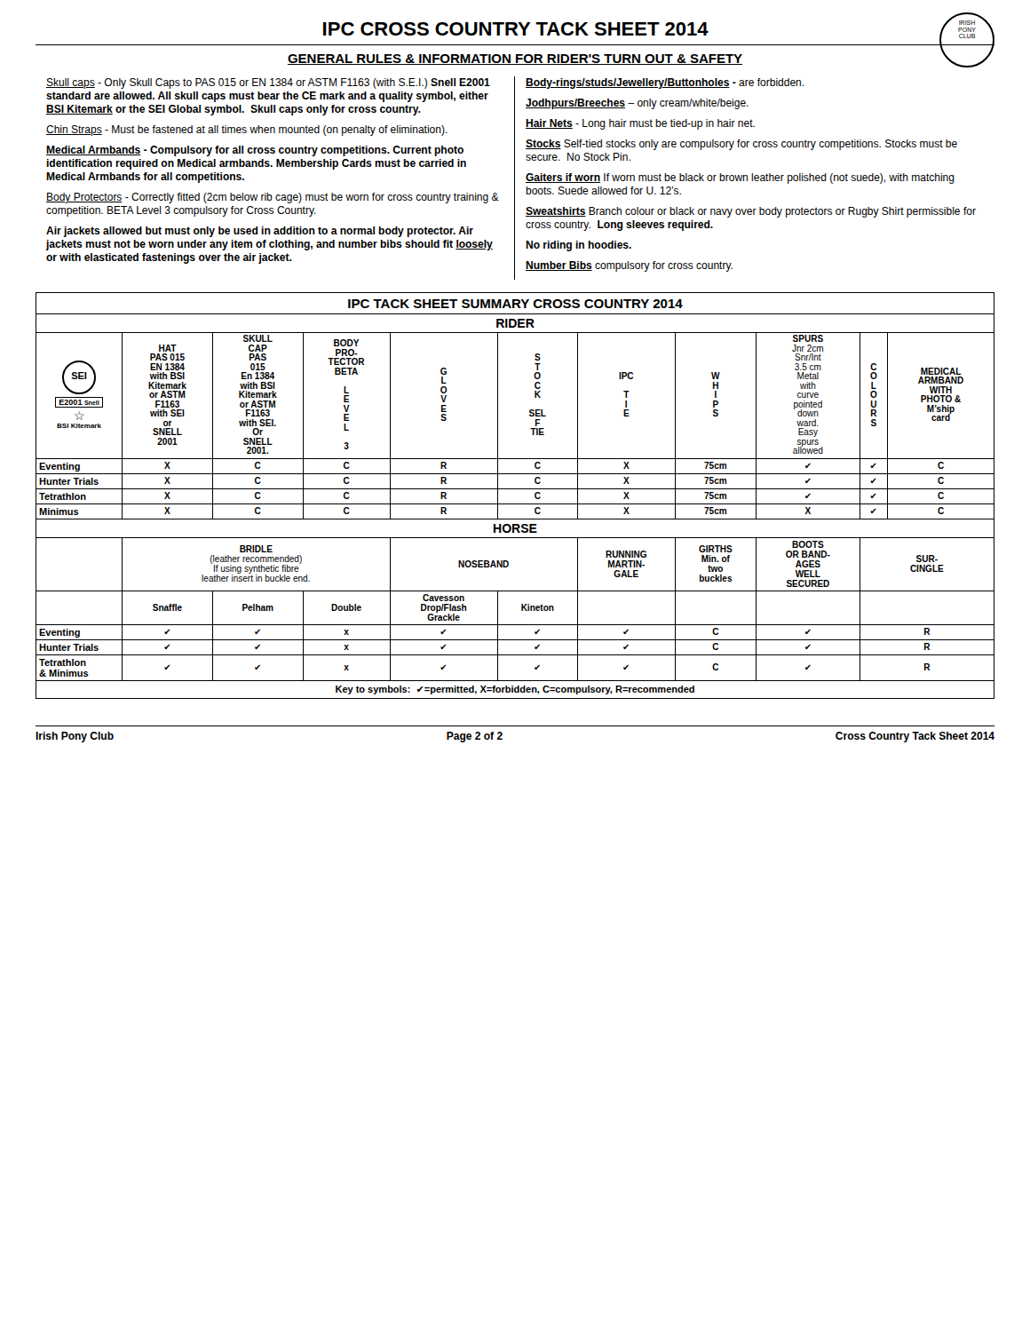IPC CROSS COUNTRY TACK SHEET 2014
IRISH
PONY
CLUB
GENERAL RULES & INFORMATION FOR RIDER'S TURN OUT & SAFETY
Skull caps - Only Skull Caps to PAS 015 or EN 1384 or ASTM F1163 (with S.E.I.) Snell E2001 standard are allowed. All skull caps must bear the CE mark and a quality symbol, either BSI Kitemark or the SEI Global symbol. Skull caps only for cross country.
Chin Straps - Must be fastened at all times when mounted (on penalty of elimination).
Medical Armbands - Compulsory for all cross country competitions. Current photo identification required on Medical armbands. Membership Cards must be carried in Medical Armbands for all competitions.
Body Protectors - Correctly fitted (2cm below rib cage) must be worn for cross country training & competition. BETA Level 3 compulsory for Cross Country.
Air jackets allowed but must only be used in addition to a normal body protector. Air jackets must not be worn under any item of clothing, and number bibs should fit loosely or with elasticated fastenings over the air jacket.
Body-rings/studs/Jewellery/Buttonholes - are forbidden.
Jodhpurs/Breeches – only cream/white/beige.
Hair Nets - Long hair must be tied-up in hair net.
Stocks Self-tied stocks only are compulsory for cross country competitions. Stocks must be secure. No Stock Pin.
Gaiters if worn If worn must be black or brown leather polished (not suede), with matching boots. Suede allowed for U. 12’s.
Sweatshirts Branch colour or black or navy over body protectors or Rugby Shirt permissible for cross country. Long sleeves required.
No riding in hoodies.
Number Bibs compulsory for cross country.
| IPC TACK SHEET SUMMARY CROSS COUNTRY 2014 |
| RIDER |
| SEI E2001 Snell ☆ BSI Kitemark | HAT PAS 015 EN 1384 with BSI Kitemark or ASTM F1163 with SEI or SNELL 2001 | SKULL CAP PAS 015 En 1384 with BSI Kitemark or ASTM F1163 with SEI. Or SNELL 2001. | BODY PRO- TECTOR BETA L E V E L 3 | G L O V E S | S T O C K SEL F TIE | IPC T I E | W H I P S | SPURS Jnr 2cm Snr/Int 3.5 cm Metal with curve pointed down ward. Easy spurs allowed | C O L O U R S | MEDICAL ARMBAND WITH PHOTO & M’ship card |
| Eventing | X | C | C | R | C | X | 75cm | ✔ | ✔ | C |
| Hunter Trials | X | C | C | R | C | X | 75cm | ✔ | ✔ | C |
| Tetrathlon | X | C | C | R | C | X | 75cm | ✔ | ✔ | C |
| Minimus | X | C | C | R | C | X | 75cm | X | ✔ | C |
| HORSE |
| | BRIDLE (leather recommended) If using synthetic fibre leather insert in buckle end. | NOSEBAND | RUNNING MARTIN- GALE | GIRTHS Min. of two buckles | BOOTS OR BAND- AGES WELL SECURED | SUR- CINGLE |
| | Snaffle | Pelham | Double | Cavesson Drop/Flash Grackle | Kineton | | | | |
| Eventing | ✔ | ✔ | x | ✔ | ✔ | ✔ | C | ✔ | R |
| Hunter Trials | ✔ | ✔ | x | ✔ | ✔ | ✔ | C | ✔ | R |
| Tetrathlon & Minimus | ✔ | ✔ | x | ✔ | ✔ | ✔ | C | ✔ | R |
| Key to symbols: ✔ =permitted, X=forbidden, C=compulsory, R=recommended |
Irish Pony Club Page 2 of 2 Cross Country Tack Sheet 2014